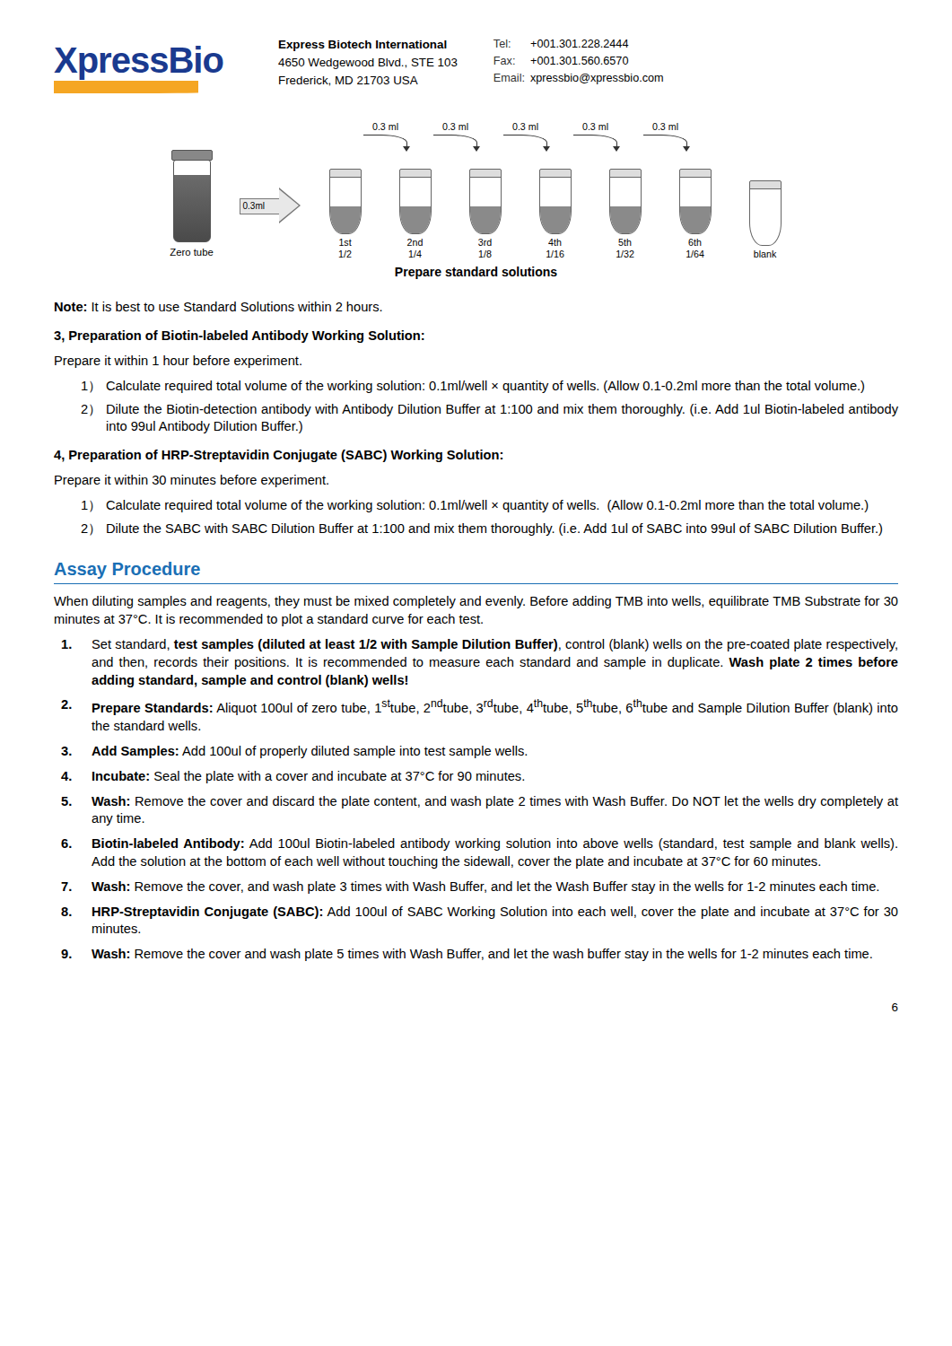XpressBio
Express Biotech International
4650 Wedgewood Blvd., STE 103
Frederick, MD 21703 USA
| Tel: | +001.301.228.2444 |
| Fax: | +001.301.560.6570 |
| Email: | xpressbio@xpressbio.com |
0.3 ml
0.3 ml
0.3 ml
0.3 ml
0.3 ml
Zero tube
0.3ml
1st
1/2
2nd
1/4
3rd
1/8
4th
1/16
5th
1/32
6th
1/64
blank
Prepare standard solutions
Note: It is best to use Standard Solutions within 2 hours.
3, Preparation of Biotin-labeled Antibody Working Solution:
Prepare it within 1 hour before experiment.
1）Calculate required total volume of the working solution: 0.1ml/well × quantity of wells. (Allow 0.1-0.2ml more than the total volume.)
2）Dilute the Biotin-detection antibody with Antibody Dilution Buffer at 1:100 and mix them thoroughly. (i.e. Add 1ul Biotin-labeled antibody into 99ul Antibody Dilution Buffer.)
4, Preparation of HRP-Streptavidin Conjugate (SABC) Working Solution:
Prepare it within 30 minutes before experiment.
1）Calculate required total volume of the working solution: 0.1ml/well × quantity of wells. (Allow 0.1-0.2ml more than the total volume.)
2）Dilute the SABC with SABC Dilution Buffer at 1:100 and mix them thoroughly. (i.e. Add 1ul of SABC into 99ul of SABC Dilution Buffer.)
Assay Procedure
When diluting samples and reagents, they must be mixed completely and evenly. Before adding TMB into wells, equilibrate TMB Substrate for 30 minutes at 37°C. It is recommended to plot a standard curve for each test.
Set standard, test samples (diluted at least 1/2 with Sample Dilution Buffer), control (blank) wells on the pre-coated plate respectively, and then, records their positions. It is recommended to measure each standard and sample in duplicate. Wash plate 2 times before adding standard, sample and control (blank) wells!
Prepare Standards: Aliquot 100ul of zero tube, 1sttube, 2ndtube, 3rdtube, 4thtube, 5thtube, 6thtube and Sample Dilution Buffer (blank) into the standard wells.
Add Samples: Add 100ul of properly diluted sample into test sample wells.
Incubate: Seal the plate with a cover and incubate at 37°C for 90 minutes.
Wash: Remove the cover and discard the plate content, and wash plate 2 times with Wash Buffer. Do NOT let the wells dry completely at any time.
Biotin-labeled Antibody: Add 100ul Biotin-labeled antibody working solution into above wells (standard, test sample and blank wells). Add the solution at the bottom of each well without touching the sidewall, cover the plate and incubate at 37°C for 60 minutes.
Wash: Remove the cover, and wash plate 3 times with Wash Buffer, and let the Wash Buffer stay in the wells for 1-2 minutes each time.
HRP-Streptavidin Conjugate (SABC): Add 100ul of SABC Working Solution into each well, cover the plate and incubate at 37°C for 30 minutes.
Wash: Remove the cover and wash plate 5 times with Wash Buffer, and let the wash buffer stay in the wells for 1-2 minutes each time.
6